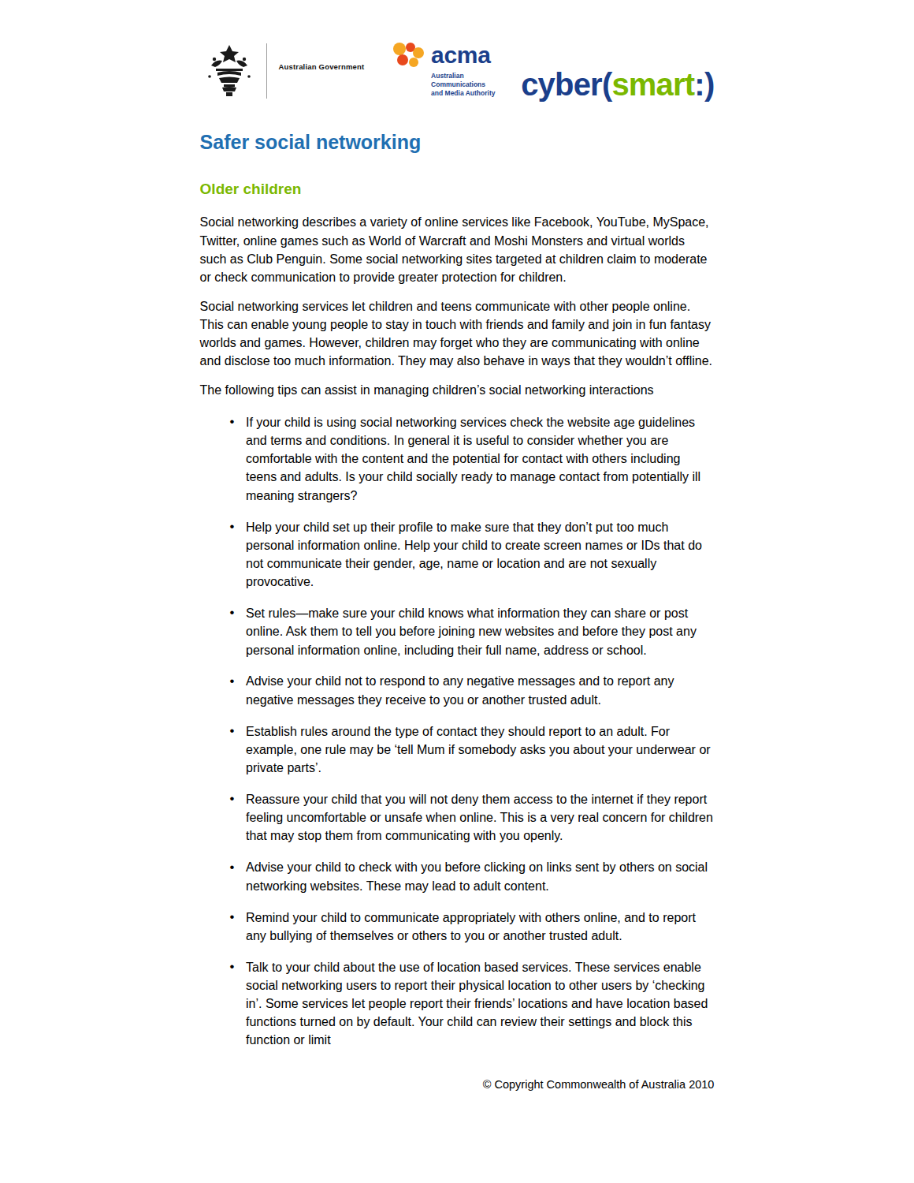Australian Government
acma
Australian
Communications
and Media Authority
cyber(smart:)
Safer social networking
Older children
Social networking describes a variety of online services like Facebook, YouTube, MySpace, Twitter, online games such as World of Warcraft and Moshi Monsters and virtual worlds such as Club Penguin. Some social networking sites targeted at children claim to moderate or check communication to provide greater protection for children.
Social networking services let children and teens communicate with other people online. This can enable young people to stay in touch with friends and family and join in fun fantasy worlds and games. However, children may forget who they are communicating with online and disclose too much information. They may also behave in ways that they wouldn’t offline.
The following tips can assist in managing children’s social networking interactions
If your child is using social networking services check the website age guidelines and terms and conditions. In general it is useful to consider whether you are comfortable with the content and the potential for contact with others including teens and adults. Is your child socially ready to manage contact from potentially ill meaning strangers?
Help your child set up their profile to make sure that they don’t put too much personal information online. Help your child to create screen names or IDs that do not communicate their gender, age, name or location and are not sexually provocative.
Set rules—make sure your child knows what information they can share or post online. Ask them to tell you before joining new websites and before they post any personal information online, including their full name, address or school.
Advise your child not to respond to any negative messages and to report any negative messages they receive to you or another trusted adult.
Establish rules around the type of contact they should report to an adult. For example, one rule may be ‘tell Mum if somebody asks you about your underwear or private parts’.
Reassure your child that you will not deny them access to the internet if they report feeling uncomfortable or unsafe when online. This is a very real concern for children that may stop them from communicating with you openly.
Advise your child to check with you before clicking on links sent by others on social networking websites. These may lead to adult content.
Remind your child to communicate appropriately with others online, and to report any bullying of themselves or others to you or another trusted adult.
Talk to your child about the use of location based services. These services enable social networking users to report their physical location to other users by ‘checking in’. Some services let people report their friends’ locations and have location based functions turned on by default. Your child can review their settings and block this function or limit
© Copyright Commonwealth of Australia 2010